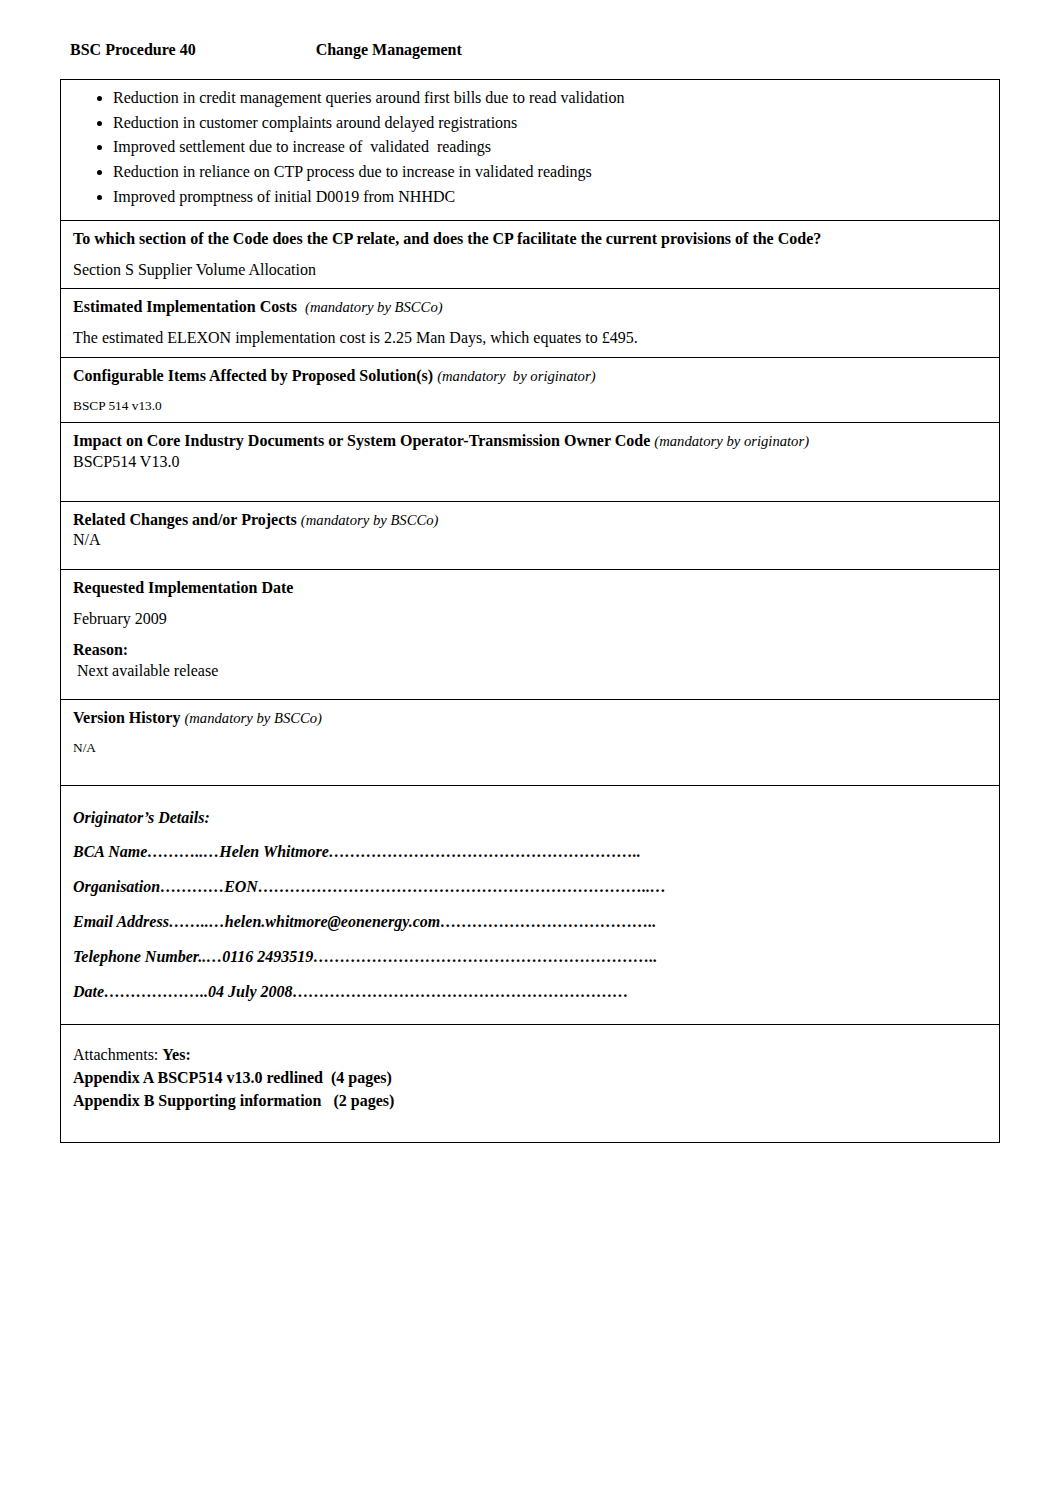BSC Procedure 40 Change Management
Reduction in credit management queries around first bills due to read validation
Reduction in customer complaints around delayed registrations
Improved settlement due to increase of validated readings
Reduction in reliance on CTP process due to increase in validated readings
Improved promptness of initial D0019 from NHHDC
To which section of the Code does the CP relate, and does the CP facilitate the current provisions of the Code?
Section S Supplier Volume Allocation
Estimated Implementation Costs (mandatory by BSCCo)
The estimated ELEXON implementation cost is 2.25 Man Days, which equates to £495.
Configurable Items Affected by Proposed Solution(s) (mandatory by originator)
BSCP 514 v13.0
Impact on Core Industry Documents or System Operator-Transmission Owner Code (mandatory by originator)
BSCP514 V13.0
Related Changes and/or Projects (mandatory by BSCCo)
N/A
Requested Implementation Date
February 2009
Reason:
Next available release
Version History (mandatory by BSCCo)
N/A
Originator’s Details:
BCA Name………..…Helen Whitmore…………………………………………………..
Organisation…………EON………………………………………………………………..…
Email Address……..…helen.whitmore@eonenergy.com…………………………………..
Telephone Number..…0116 2493519………………………………………………………..
Date………………..04 July 2008………………………………………………………
Attachments: Yes:
Appendix A BSCP514 v13.0 redlined (4 pages)
Appendix B Supporting information (2 pages)